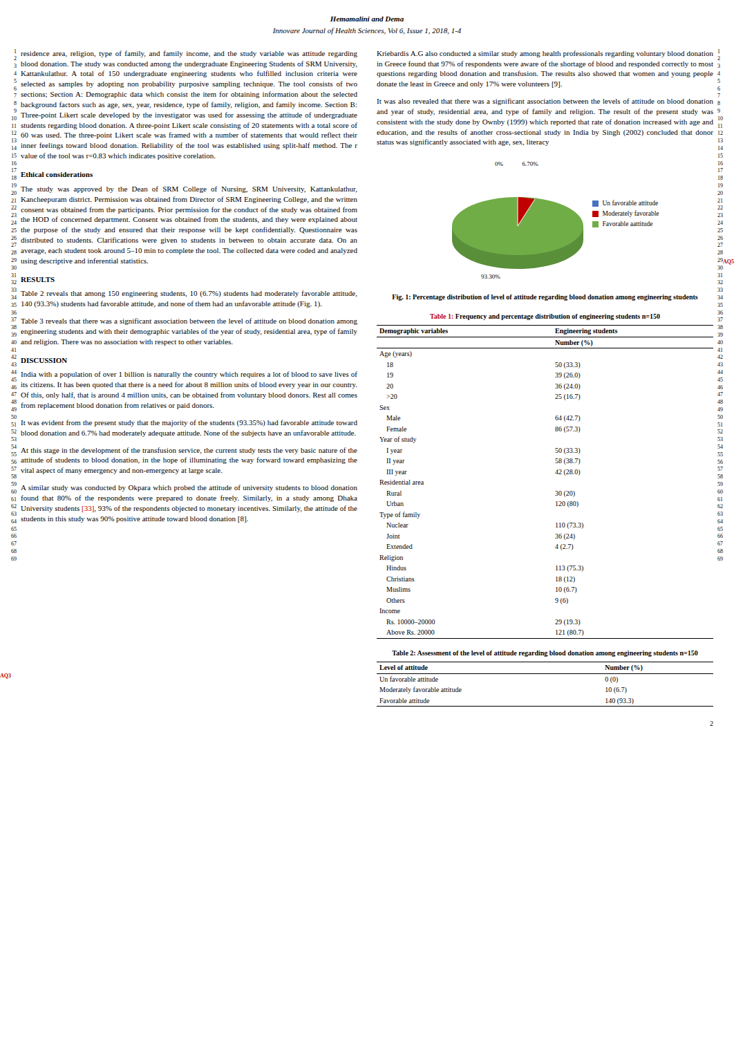Hemamalini and Dema
Innovare Journal of Health Sciences, Vol 6, Issue 1, 2018, 1-4
1
2
3
4
5
6
7
8
9
10
11
12
13
14
15
16
17
18
19
20
21
22
23
24
25
26
27
28
29
30
31
32
33
34
35
36
37
38
39
40
41
42
43
44
45
46
47
48
49
50
51
52
53
54
55
56
57
58
59
60
61
62
63
64
65
66
67
68
69
residence area, religion, type of family, and family income, and the study variable was attitude regarding blood donation. The study was conducted among the undergraduate Engineering Students of SRM University, Kattankulathur. A total of 150 undergraduate engineering students who fulfilled inclusion criteria were selected as samples by adopting non probability purposive sampling technique. The tool consists of two sections; Section A: Demographic data which consist the item for obtaining information about the selected background factors such as age, sex, year, residence, type of family, religion, and family income. Section B: Three-point Likert scale developed by the investigator was used for assessing the attitude of undergraduate students regarding blood donation. A three-point Likert scale consisting of 20 statements with a total score of 60 was used. The three-point Likert scale was framed with a number of statements that would reflect their inner feelings toward blood donation. Reliability of the tool was established using split-half method. The r value of the tool was r=0.83 which indicates positive corelation.
Ethical considerations
The study was approved by the Dean of SRM College of Nursing, SRM University, Kattankulathur, Kancheepuram district. Permission was obtained from Director of SRM Engineering College, and the written consent was obtained from the participants. Prior permission for the conduct of the study was obtained from the HOD of concerned department. Consent was obtained from the students, and they were explained about the purpose of the study and ensured that their response will be kept confidentially. Questionnaire was distributed to students. Clarifications were given to students in between to obtain accurate data. On an average, each student took around 5–10 min to complete the tool. The collected data were coded and analyzed using descriptive and inferential statistics.
RESULTS
Table 2 reveals that among 150 engineering students, 10 (6.7%) students had moderately favorable attitude, 140 (93.3%) students had favorable attitude, and none of them had an unfavorable attitude (Fig. 1).
Table 3 reveals that there was a significant association between the level of attitude on blood donation among engineering students and with their demographic variables of the year of study, residential area, type of family and religion. There was no association with respect to other variables.
DISCUSSION
India with a population of over 1 billion is naturally the country which requires a lot of blood to save lives of its citizens. It has been quoted that there is a need for about 8 million units of blood every year in our country. Of this, only half, that is around 4 million units, can be obtained from voluntary blood donors. Rest all comes from replacement blood donation from relatives or paid donors.
It was evident from the present study that the majority of the students (93.35%) had favorable attitude toward blood donation and 6.7% had moderately adequate attitude. None of the subjects have an unfavorable attitude.
At this stage in the development of the transfusion service, the current study tests the very basic nature of the attitude of students to blood donation, in the hope of illuminating the way forward toward emphasizing the vital aspect of many emergency and non-emergency at large scale.
A similar study was conducted by Okpara which probed the attitude of university students to blood donation found that 80% of the respondents were prepared to donate freely. Similarly, in a study among Dhaka University students [33], 93% of the respondents objected to monetary incentives. Similarly, the attitude of the students in this study was 90% positive attitude toward blood donation [8].
AQ3
1
2
3
4
5
6
7
8
9
10
11
12
13
14
15
16
17
18
19
20
21
22
23
24
25
26
27
28
29
30
31
32
33
34
35
36
37
38
39
40
41
42
43
44
45
46
47
48
49
50
51
52
53
54
55
56
57
58
59
60
61
62
63
64
65
66
67
68
69
Kriebardis A.G also conducted a similar study among health professionals regarding voluntary blood donation in Greece found that 97% of respondents were aware of the shortage of blood and responded correctly to most questions regarding blood donation and transfusion. The results also showed that women and young people donate the least in Greece and only 17% were volunteers [9].
It was also revealed that there was a significant association between the levels of attitude on blood donation and year of study, residential area, and type of family and religion. The result of the present study was consistent with the study done by Ownby (1999) which reported that rate of donation increased with age and education, and the results of another cross-sectional study in India by Singh (2002) concluded that donor status was significantly associated with age, sex, literacy
0%
6.70%
93.30%
Un favorable attitude
Moderately favorable
Favorable aattitude
Fig. 1: Percentage distribution of level of attitude regarding blood donation among engineering students
Table 1: Frequency and percentage distribution of engineering students n=150
| Demographic variables | Engineering students |
| --- | --- |
| | Number (%) |
| Age (years) | |
| 18 | 50 (33.3) |
| 19 | 39 (26.0) |
| 20 | 36 (24.0) |
| >20 | 25 (16.7) |
| Sex | |
| Male | 64 (42.7) |
| Female | 86 (57.3) |
| Year of study | |
| I year | 50 (33.3) |
| II year | 58 (38.7) |
| III year | 42 (28.0) |
| Residential area | |
| Rural | 30 (20) |
| Urban | 120 (80) |
| Type of family | |
| Nuclear | 110 (73.3) |
| Joint | 36 (24) |
| Extended | 4 (2.7) |
| Religion | |
| Hindus | 113 (75.3) |
| Christians | 18 (12) |
| Muslims | 10 (6.7) |
| Others | 9 (6) |
| Income | |
| Rs. 10000–20000 | 29 (19.3) |
| Above Rs. 20000 | 121 (80.7) |
Table 2: Assessment of the level of attitude regarding blood donation among engineering students n=150
| Level of attitude | Number (%) |
| --- | --- |
| Un favorable attitude | 0 (0) |
| Moderately favorable attitude | 10 (6.7) |
| Favorable attitude | 140 (93.3) |
AQ5
2